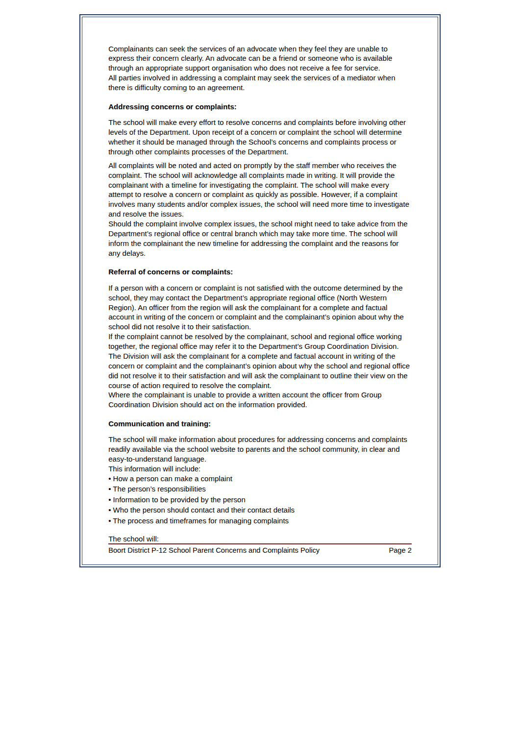Complainants can seek the services of an advocate when they feel they are unable to express their concern clearly. An advocate can be a friend or someone who is available through an appropriate support organisation who does not receive a fee for service.
All parties involved in addressing a complaint may seek the services of a mediator when there is difficulty coming to an agreement.
Addressing concerns or complaints:
The school will make every effort to resolve concerns and complaints before involving other levels of the Department. Upon receipt of a concern or complaint the school will determine whether it should be managed through the School’s concerns and complaints process or through other complaints processes of the Department.
All complaints will be noted and acted on promptly by the staff member who receives the complaint. The school will acknowledge all complaints made in writing. It will provide the complainant with a timeline for investigating the complaint. The school will make every attempt to resolve a concern or complaint as quickly as possible. However, if a complaint involves many students and/or complex issues, the school will need more time to investigate and resolve the issues.
Should the complaint involve complex issues, the school might need to take advice from the Department’s regional office or central branch which may take more time. The school will inform the complainant the new timeline for addressing the complaint and the reasons for any delays.
Referral of concerns or complaints:
If a person with a concern or complaint is not satisfied with the outcome determined by the school, they may contact the Department’s appropriate regional office (North Western Region). An officer from the region will ask the complainant for a complete and factual account in writing of the concern or complaint and the complainant’s opinion about why the school did not resolve it to their satisfaction.
If the complaint cannot be resolved by the complainant, school and regional office working together, the regional office may refer it to the Department’s Group Coordination Division. The Division will ask the complainant for a complete and factual account in writing of the concern or complaint and the complainant’s opinion about why the school and regional office did not resolve it to their satisfaction and will ask the complainant to outline their view on the course of action required to resolve the complaint.
Where the complainant is unable to provide a written account the officer from Group Coordination Division should act on the information provided.
Communication and training:
The school will make information about procedures for addressing concerns and complaints readily available via the school website to parents and the school community, in clear and easy-to-understand language.
This information will include:
• How a person can make a complaint
• The person’s responsibilities
• Information to be provided by the person
• Who the person should contact and their contact details
• The process and timeframes for managing complaints
The school will:
Boort District P-12 School Parent Concerns and Complaints Policy Page 2